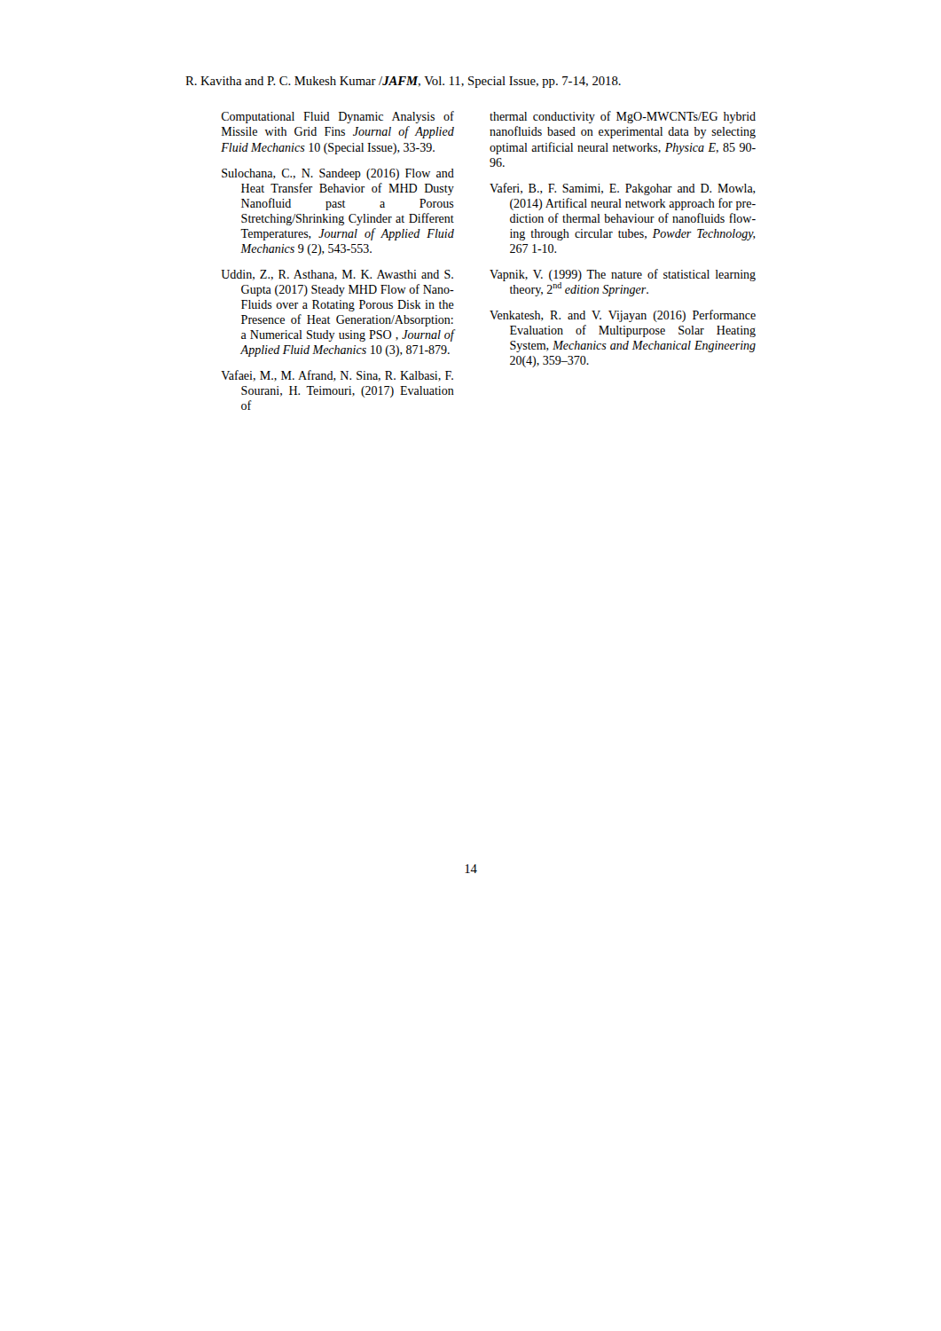R. Kavitha and P. C. Mukesh Kumar /JAFM, Vol. 11, Special Issue, pp. 7-14, 2018.
Computational Fluid Dynamic Analysis of Missile with Grid Fins Journal of Applied Fluid Mechanics 10 (Special Issue), 33-39.
Sulochana, C., N. Sandeep (2016) Flow and Heat Transfer Behavior of MHD Dusty Nanofluid past a Porous Stretching/Shrinking Cylinder at Different Temperatures, Journal of Applied Fluid Mechanics 9 (2), 543-553.
Uddin, Z., R. Asthana, M. K. Awasthi and S. Gupta (2017) Steady MHD Flow of Nano-Fluids over a Rotating Porous Disk in the Presence of Heat Generation/Absorption: a Numerical Study using PSO , Journal of Applied Fluid Mechanics 10 (3), 871-879.
Vafaei, M., M. Afrand, N. Sina, R. Kalbasi, F. Sourani, H. Teimouri, (2017) Evaluation of
thermal conductivity of MgO-MWCNTs/EG hybrid nanofluids based on experimental data by selecting optimal artificial neural networks, Physica E, 85 90-96.
Vaferi, B., F. Samimi, E. Pakgohar and D. Mowla, (2014) Artifical neural network approach for prediction of thermal behaviour of nanofluids flowing through circular tubes, Powder Technology, 267 1-10.
Vapnik, V. (1999) The nature of statistical learning theory, 2nd edition Springer.
Venkatesh, R. and V. Vijayan (2016) Performance Evaluation of Multipurpose Solar Heating System, Mechanics and Mechanical Engineering 20(4), 359–370.
14